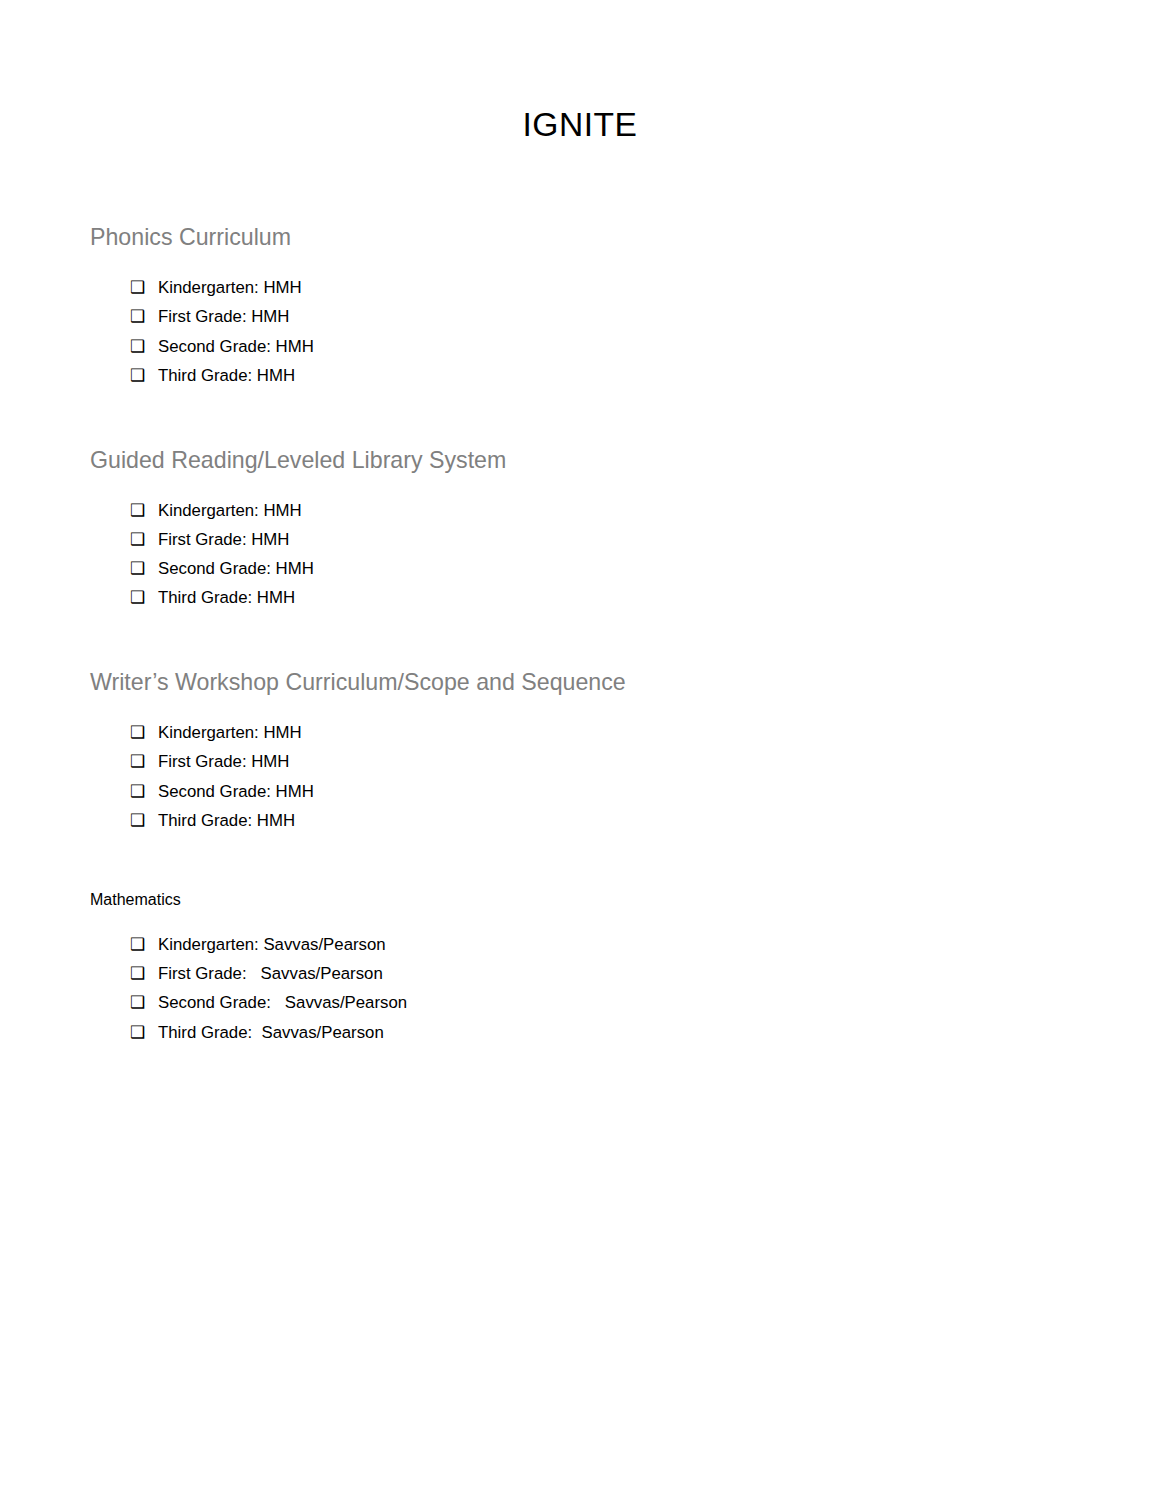IGNITE
Phonics Curriculum
Kindergarten: HMH
First Grade: HMH
Second Grade: HMH
Third Grade: HMH
Guided Reading/Leveled Library System
Kindergarten: HMH
First Grade: HMH
Second Grade: HMH
Third Grade: HMH
Writer’s Workshop Curriculum/Scope and Sequence
Kindergarten: HMH
First Grade: HMH
Second Grade: HMH
Third Grade: HMH
Mathematics
Kindergarten: Savvas/Pearson
First Grade: Savvas/Pearson
Second Grade: Savvas/Pearson
Third Grade: Savvas/Pearson